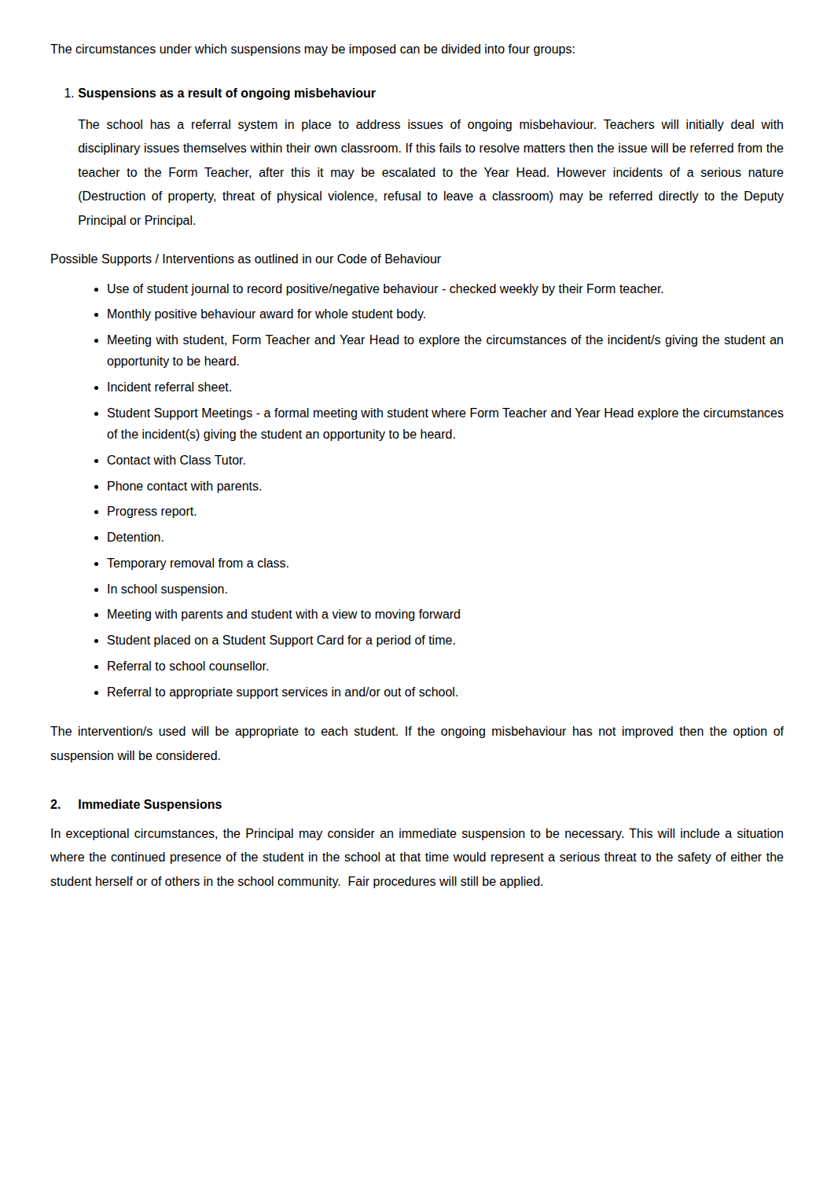The circumstances under which suspensions may be imposed can be divided into four groups:
Suspensions as a result of ongoing misbehaviour
The school has a referral system in place to address issues of ongoing misbehaviour. Teachers will initially deal with disciplinary issues themselves within their own classroom. If this fails to resolve matters then the issue will be referred from the teacher to the Form Teacher, after this it may be escalated to the Year Head. However incidents of a serious nature (Destruction of property, threat of physical violence, refusal to leave a classroom) may be referred directly to the Deputy Principal or Principal.
Possible Supports / Interventions as outlined in our Code of Behaviour
Use of student journal to record positive/negative behaviour - checked weekly by their Form teacher.
Monthly positive behaviour award for whole student body.
Meeting with student, Form Teacher and Year Head to explore the circumstances of the incident/s giving the student an opportunity to be heard.
Incident referral sheet.
Student Support Meetings - a formal meeting with student where Form Teacher and Year Head explore the circumstances of the incident(s) giving the student an opportunity to be heard.
Contact with Class Tutor.
Phone contact with parents.
Progress report.
Detention.
Temporary removal from a class.
In school suspension.
Meeting with parents and student with a view to moving forward
Student placed on a Student Support Card for a period of time.
Referral to school counsellor.
Referral to appropriate support services in and/or out of school.
The intervention/s used will be appropriate to each student. If the ongoing misbehaviour has not improved then the option of suspension will be considered.
2. Immediate Suspensions
In exceptional circumstances, the Principal may consider an immediate suspension to be necessary. This will include a situation where the continued presence of the student in the school at that time would represent a serious threat to the safety of either the student herself or of others in the school community. Fair procedures will still be applied.